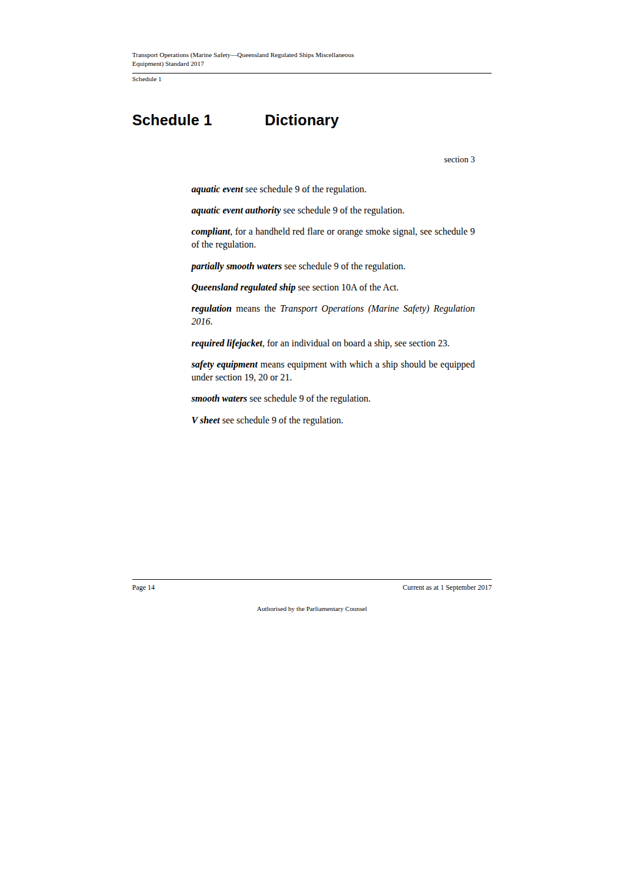Transport Operations (Marine Safety—Queensland Regulated Ships Miscellaneous
Equipment) Standard 2017
Schedule 1
Schedule 1 Dictionary
section 3
aquatic event see schedule 9 of the regulation.
aquatic event authority see schedule 9 of the regulation.
compliant, for a handheld red flare or orange smoke signal, see schedule 9 of the regulation.
partially smooth waters see schedule 9 of the regulation.
Queensland regulated ship see section 10A of the Act.
regulation means the Transport Operations (Marine Safety) Regulation 2016.
required lifejacket, for an individual on board a ship, see section 23.
safety equipment means equipment with which a ship should be equipped under section 19, 20 or 21.
smooth waters see schedule 9 of the regulation.
V sheet see schedule 9 of the regulation.
Page 14 Current as at 1 September 2017
Authorised by the Parliamentary Counsel